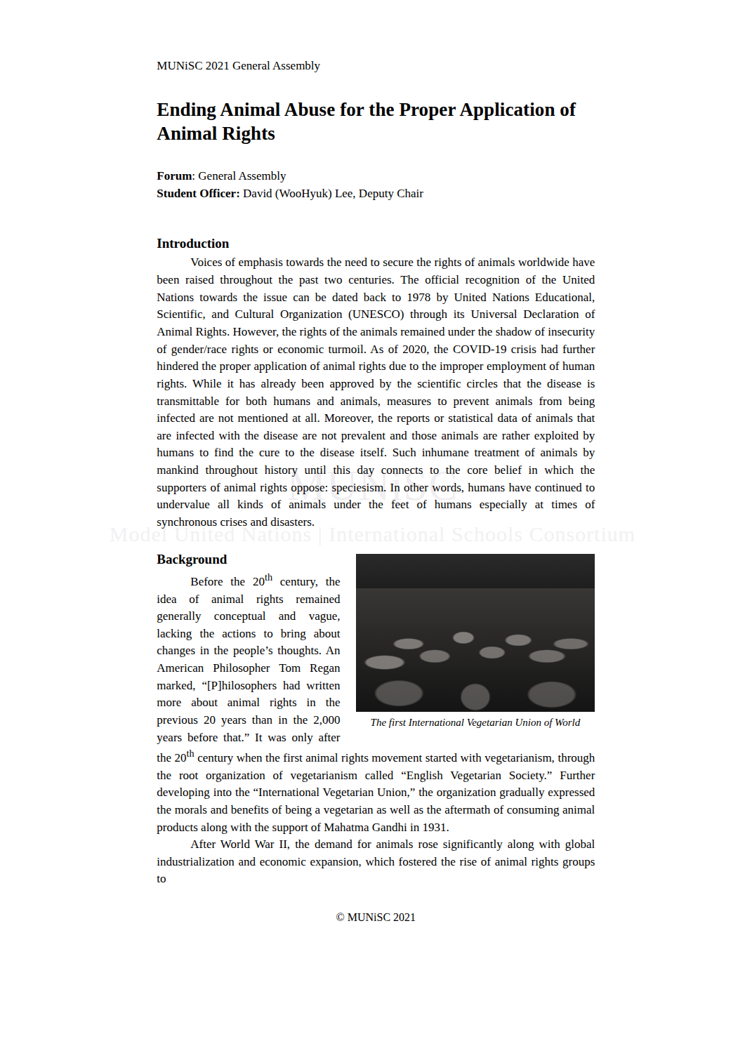MUNiSC Model United Nations | International Schools Consortium
MUNiSC 2021 General Assembly
Ending Animal Abuse for the Proper Application of
Animal Rights
Forum: General Assembly
Student Officer: David (WooHyuk) Lee, Deputy Chair
Introduction
Voices of emphasis towards the need to secure the rights of animals worldwide have been raised throughout the past two centuries. The official recognition of the United Nations towards the issue can be dated back to 1978 by United Nations Educational, Scientific, and Cultural Organization (UNESCO) through its Universal Declaration of Animal Rights. However, the rights of the animals remained under the shadow of insecurity of gender/race rights or economic turmoil. As of 2020, the COVID-19 crisis had further hindered the proper application of animal rights due to the improper employment of human rights. While it has already been approved by the scientific circles that the disease is transmittable for both humans and animals, measures to prevent animals from being infected are not mentioned at all. Moreover, the reports or statistical data of animals that are infected with the disease are not prevalent and those animals are rather exploited by humans to find the cure to the disease itself. Such inhumane treatment of animals by mankind throughout history until this day connects to the core belief in which the supporters of animal rights oppose: speciesism. In other words, humans have continued to undervalue all kinds of animals under the feet of humans especially at times of synchronous crises and disasters.
Background
The first International Vegetarian Union of World
Before the 20th century, the idea of animal rights remained generally conceptual and vague, lacking the actions to bring about changes in the people’s thoughts. An American Philosopher Tom Regan marked, “[P]hilosophers had written more about animal rights in the previous 20 years than in the 2,000 years before that.” It was only after the 20th century when the first animal rights movement started with vegetarianism, through the root organization of vegetarianism called “English Vegetarian Society.” Further developing into the “International Vegetarian Union,” the organization gradually expressed the morals and benefits of being a vegetarian as well as the aftermath of consuming animal products along with the support of Mahatma Gandhi in 1931.
After World War II, the demand for animals rose significantly along with global industrialization and economic expansion, which fostered the rise of animal rights groups to
© MUNiSC 2021